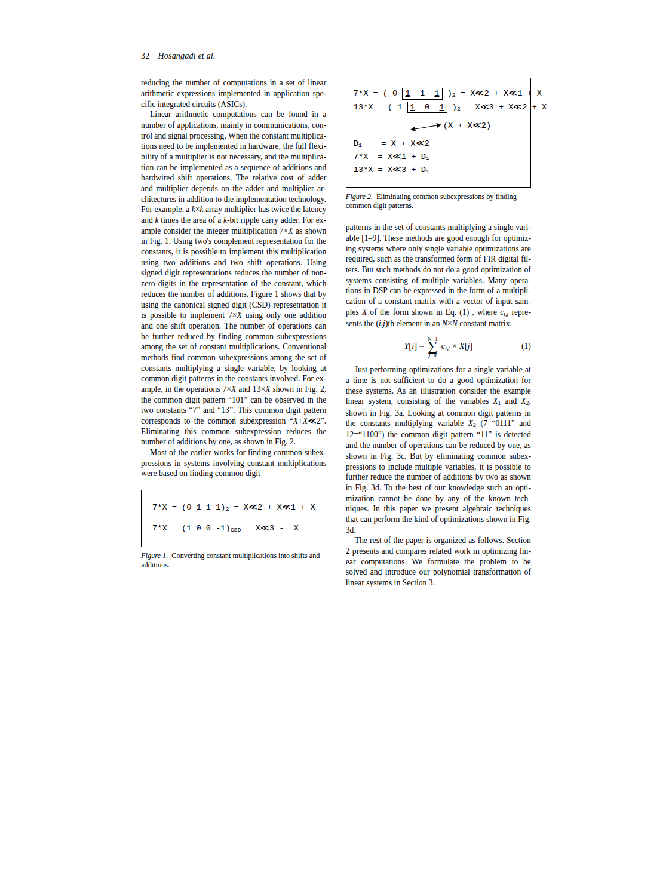32 Hosangadi et al.
reducing the number of computations in a set of linear arithmetic expressions implemented in application specific integrated circuits (ASICs).
Linear arithmetic computations can be found in a number of applications, mainly in communications, control and signal processing. When the constant multiplications need to be implemented in hardware, the full flexibility of a multiplier is not necessary, and the multiplication can be implemented as a sequence of additions and hardwired shift operations. The relative cost of adder and multiplier depends on the adder and multiplier architectures in addition to the implementation technology. For example, a k×k array multiplier has twice the latency and k times the area of a k-bit ripple carry adder. For example consider the integer multiplication 7×X as shown in Fig. 1. Using two's complement representation for the constants, it is possible to implement this multiplication using two additions and two shift operations. Using signed digit representations reduces the number of non-zero digits in the representation of the constant, which reduces the number of additions. Figure 1 shows that by using the canonical signed digit (CSD) representation it is possible to implement 7×X using only one addition and one shift operation. The number of operations can be further reduced by finding common subexpressions among the set of constant multiplications. Conventional methods find common subexpressions among the set of constants multiplying a single variable, by looking at common digit patterns in the constants involved. For example, in the operations 7×X and 13×X shown in Fig. 2, the common digit pattern “101” can be observed in the two constants “7” and “13”. This common digit pattern corresponds to the common subexpression “X+X≪2”. Eliminating this common subexpression reduces the number of additions by one, as shown in Fig. 2.
Most of the earlier works for finding common subexpressions in systems involving constant multiplications were based on finding common digit
7*X = (0 1 1 1)2 = X≪2 + X≪1 + X
7*X = (1 0 0 -1)CSD = X≪3 - X
Figure 1. Converting constant multiplications into shifts and additions.
7*X = ( 0 1 1 1 )2 = X≪2 + X≪1 + X
13*X = ( 1 1 0 1 )2 = X≪3 + X≪2 + X
(X + X≪2)
D1 = X + X≪2
7*X = X≪1 + D1
13*X = X≪3 + D1
Figure 2. Eliminating common subexpressions by finding common digit patterns.
patterns in the set of constants multiplying a single variable [1–9]. These methods are good enough for optimizing systems where only single variable optimizations are required, such as the transformed form of FIR digital filters. But such methods do not do a good optimization of systems consisting of multiple variables. Many operations in DSP can be expressed in the form of a multiplication of a constant matrix with a vector of input samples X of the form shown in Eq. (1) , where ci,j represents the (i,j)th element in an N×N constant matrix.
Y[i] = N−1 ∑ j=0 ci,j × X[j] (1)
Just performing optimizations for a single variable at a time is not sufficient to do a good optimization for these systems. As an illustration consider the example linear system, consisting of the variables X 1 and X 2, shown in Fig. 3a. Looking at common digit patterns in the constants multiplying variable X 2 (7=“0111” and 12=“1100”) the common digit pattern “11” is detected and the number of operations can be reduced by one, as shown in Fig. 3c. But by eliminating common subexpressions to include multiple variables, it is possible to further reduce the number of additions by two as shown in Fig. 3d. To the best of our knowledge such an optimization cannot be done by any of the known techniques. In this paper we present algebraic techniques that can perform the kind of optimizations shown in Fig. 3d.
The rest of the paper is organized as follows. Section 2 presents and compares related work in optimizing linear computations. We formulate the problem to be solved and introduce our polynomial transformation of linear systems in Section 3.